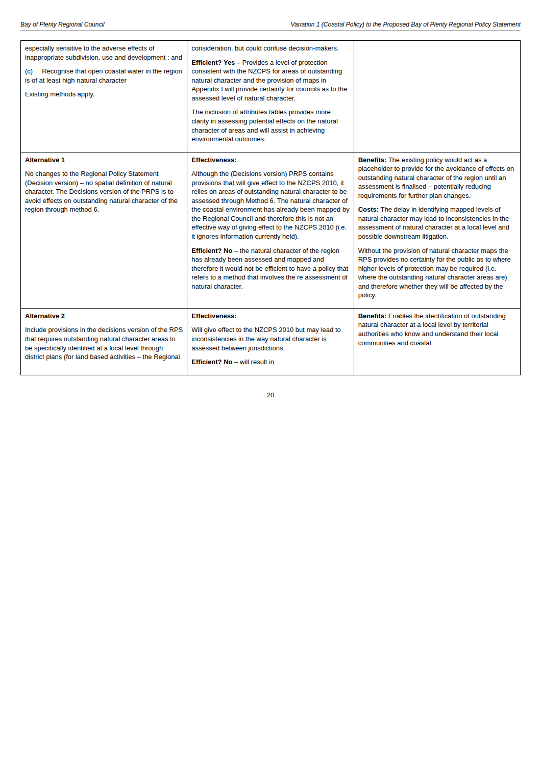Bay of Plenty Regional Council Variation 1 (Coastal Policy) to the Proposed Bay of Plenty Regional Policy Statement
| especially sensitive to the adverse effects of inappropriate subdivision, use and development : and (c) Recognise that open coastal water in the region is of at least high natural character Existing methods apply. | consideration, but could confuse decision-makers. Efficient? Yes – Provides a level of protection consistent with the NZCPS for areas of outstanding natural character and the provision of maps in Appendix I will provide certainty for councils as to the assessed level of natural character. The inclusion of attributes tables provides more clarity in assessing potential effects on the natural character of areas and will assist in achieving environmental outcomes. | |
| Alternative 1 No changes to the Regional Policy Statement (Decision version) – no spatial definition of natural character. The Decisions version of the PRPS is to avoid effects on outstanding natural character of the region through method 6. | Effectiveness: Although the (Decisions version) PRPS contains provisions that will give effect to the NZCPS 2010, it relies on areas of outstanding natural character to be assessed through Method 6. The natural character of the coastal environment has already been mapped by the Regional Council and therefore this is not an effective way of giving effect to the NZCPS 2010 (i.e. it ignores information currently held). Efficient? No – the natural character of the region has already been assessed and mapped and therefore it would not be efficient to have a policy that refers to a method that involves the re assessment of natural character. | Benefits: The existing policy would act as a placeholder to provide for the avoidance of effects on outstanding natural character of the region until an assessment is finalised – potentially reducing requirements for further plan changes. Costs: The delay in identifying mapped levels of natural character may lead to inconsistencies in the assessment of natural character at a local level and possible downstream litigation. Without the provision of natural character maps the RPS provides no certainty for the public as to where higher levels of protection may be required (i.e. where the outstanding natural character areas are) and therefore whether they will be affected by the policy. |
| Alternative 2 Include provisions in the decisions version of the RPS that requires outstanding natural character areas to be specifically identified at a local level through district plans (for land based activities – the Regional | Effectiveness: Will give effect to the NZCPS 2010 but may lead to inconsistencies in the way natural character is assessed between jurisdictions. Efficient? No – will result in | Benefits: Enables the identification of outstanding natural character at a local level by territorial authorities who know and understand their local communities and coastal |
20